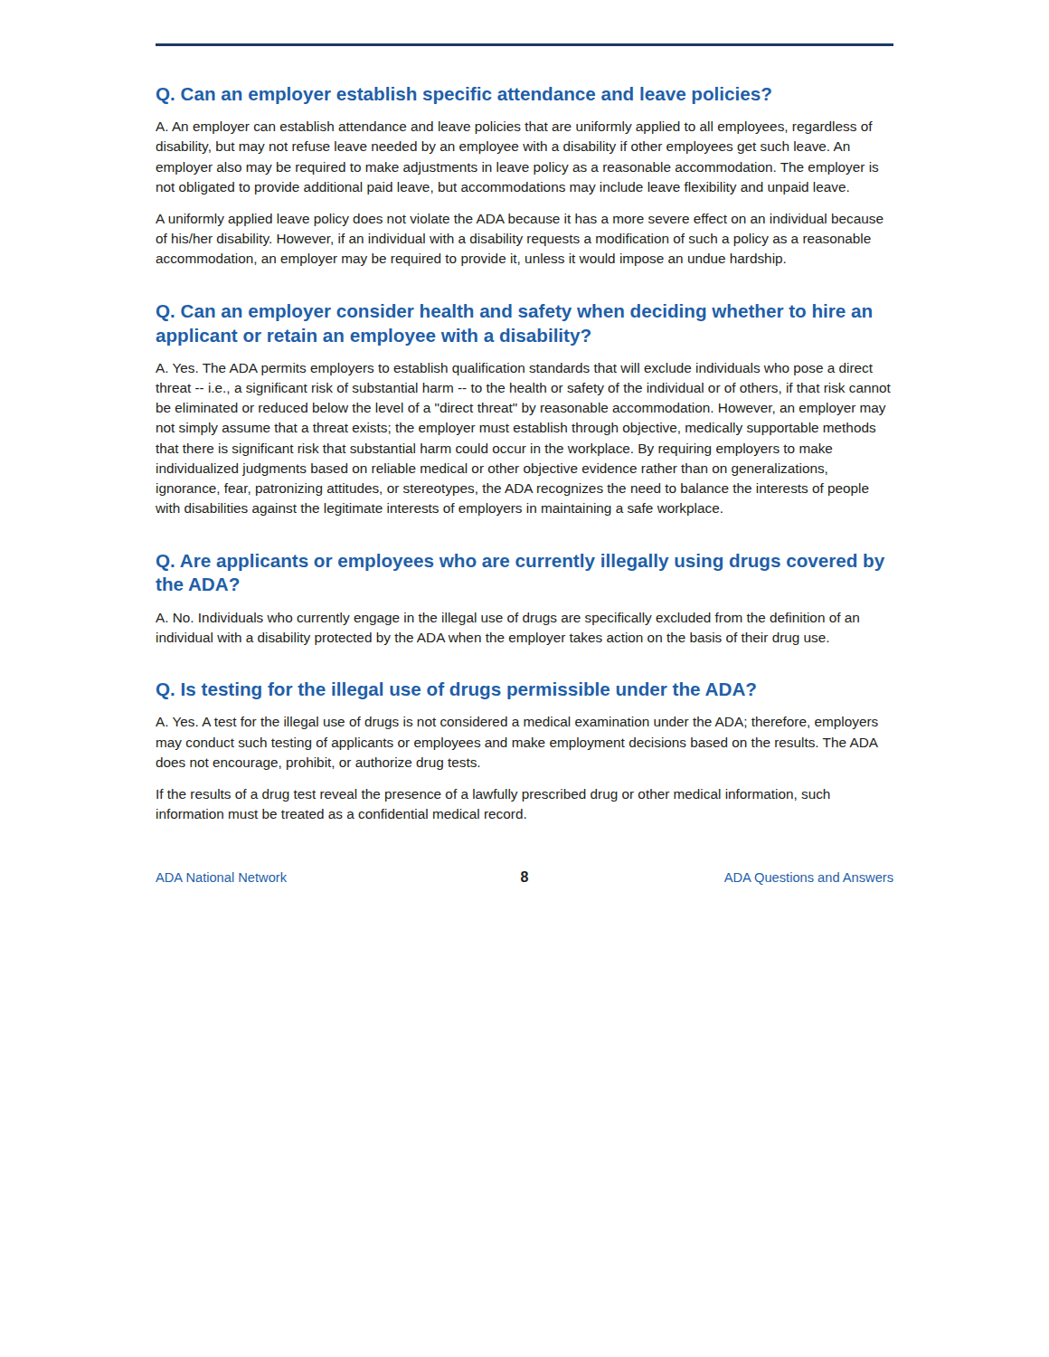Q. Can an employer establish specific attendance and leave policies?
A. An employer can establish attendance and leave policies that are uniformly applied to all employees, regardless of disability, but may not refuse leave needed by an employee with a disability if other employees get such leave. An employer also may be required to make adjustments in leave policy as a reasonable accommodation. The employer is not obligated to provide additional paid leave, but accommodations may include leave flexibility and unpaid leave.
A uniformly applied leave policy does not violate the ADA because it has a more severe effect on an individual because of his/her disability. However, if an individual with a disability requests a modification of such a policy as a reasonable accommodation, an employer may be required to provide it, unless it would impose an undue hardship.
Q. Can an employer consider health and safety when deciding whether to hire an applicant or retain an employee with a disability?
A. Yes. The ADA permits employers to establish qualification standards that will exclude individuals who pose a direct threat -- i.e., a significant risk of substantial harm -- to the health or safety of the individual or of others, if that risk cannot be eliminated or reduced below the level of a "direct threat" by reasonable accommodation. However, an employer may not simply assume that a threat exists; the employer must establish through objective, medically supportable methods that there is significant risk that substantial harm could occur in the workplace. By requiring employers to make individualized judgments based on reliable medical or other objective evidence rather than on generalizations, ignorance, fear, patronizing attitudes, or stereotypes, the ADA recognizes the need to balance the interests of people with disabilities against the legitimate interests of employers in maintaining a safe workplace.
Q. Are applicants or employees who are currently illegally using drugs covered by the ADA?
A. No. Individuals who currently engage in the illegal use of drugs are specifically excluded from the definition of an individual with a disability protected by the ADA when the employer takes action on the basis of their drug use.
Q. Is testing for the illegal use of drugs permissible under the ADA?
A. Yes. A test for the illegal use of drugs is not considered a medical examination under the ADA; therefore, employers may conduct such testing of applicants or employees and make employment decisions based on the results. The ADA does not encourage, prohibit, or authorize drug tests.
If the results of a drug test reveal the presence of a lawfully prescribed drug or other medical information, such information must be treated as a confidential medical record.
ADA National Network 8 ADA Questions and Answers